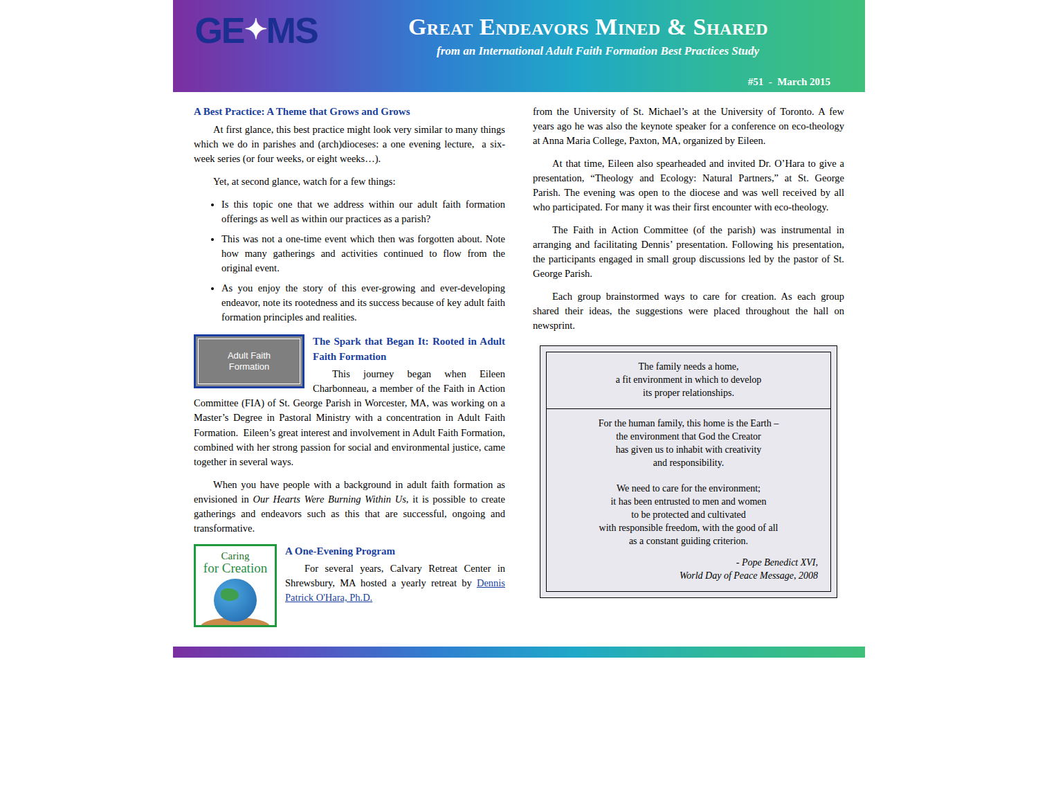GE✦MS
Great Endeavors Mined & Shared
from an International Adult Faith Formation Best Practices Study
#51 - March 2015
A Best Practice: A Theme that Grows and Grows
At first glance, this best practice might look very similar to many things which we do in parishes and (arch)dioceses: a one evening lecture, a six-week series (or four weeks, or eight weeks…).
Yet, at second glance, watch for a few things:
Is this topic one that we address within our adult faith formation offerings as well as within our practices as a parish?
This was not a one-time event which then was forgotten about. Note how many gatherings and activities continued to flow from the original event.
As you enjoy the story of this ever-growing and ever-developing endeavor, note its rootedness and its success because of key adult faith formation principles and realities.
Adult Faith
Formation
The Spark that Began It: Rooted in Adult Faith Formation
This journey began when Eileen Charbonneau, a member of the Faith in Action Committee (FIA) of St. George Parish in Worcester, MA, was working on a Master’s Degree in Pastoral Ministry with a concentration in Adult Faith Formation. Eileen’s great interest and involvement in Adult Faith Formation, combined with her strong passion for social and environmental justice, came together in several ways.
When you have people with a background in adult faith formation as envisioned in Our Hearts Were Burning Within Us, it is possible to create gatherings and endeavors such as this that are successful, ongoing and transformative.
Caring
for Creation
A One-Evening Program
For several years, Calvary Retreat Center in Shrewsbury, MA hosted a yearly retreat by Dennis Patrick O'Hara, Ph.D.
from the University of St. Michael’s at the University of Toronto. A few years ago he was also the keynote speaker for a conference on eco-theology at Anna Maria College, Paxton, MA, organized by Eileen.
At that time, Eileen also spearheaded and invited Dr. O’Hara to give a presentation, “Theology and Ecology: Natural Partners,” at St. George Parish. The evening was open to the diocese and was well received by all who participated. For many it was their first encounter with eco-theology.
The Faith in Action Committee (of the parish) was instrumental in arranging and facilitating Dennis’ presentation. Following his presentation, the participants engaged in small group discussions led by the pastor of St. George Parish.
Each group brainstormed ways to care for creation. As each group shared their ideas, the suggestions were placed throughout the hall on newsprint.
The family needs a home,
a fit environment in which to develop
its proper relationships.
For the human family, this home is the Earth –
the environment that God the Creator
has given us to inhabit with creativity
and responsibility.
We need to care for the environment;
it has been entrusted to men and women
to be protected and cultivated
with responsible freedom, with the good of all
as a constant guiding criterion.
- Pope Benedict XVI,
World Day of Peace Message, 2008